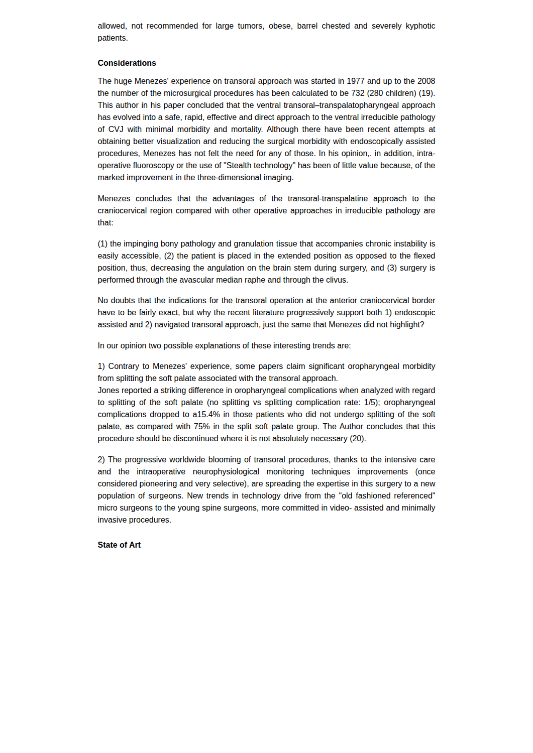allowed, not recommended for large tumors, obese, barrel chested and severely kyphotic patients.
Considerations
The huge Menezes' experience on transoral approach was started in 1977 and up to the 2008 the number of the microsurgical procedures has been calculated to be 732 (280 children) (19). This author in his paper concluded that the ventral transoral–transpalatopharyngeal approach has evolved into a safe, rapid, effective and direct approach to the ventral irreducible pathology of CVJ with minimal morbidity and mortality. Although there have been recent attempts at obtaining better visualization and reducing the surgical morbidity with endoscopically assisted procedures, Menezes has not felt the need for any of those. In his opinion,. in addition, intra- operative fluoroscopy or the use of "Stealth technology" has been of little value because, of the marked improvement in the three-dimensional imaging.
Menezes concludes that the advantages of the transoral-transpalatine approach to the craniocervical region compared with other operative approaches in irreducible pathology are that:
(1) the impinging bony pathology and granulation tissue that accompanies chronic instability is easily accessible, (2) the patient is placed in the extended position as opposed to the flexed position, thus, decreasing the angulation on the brain stem during surgery, and (3) surgery is performed through the avascular median raphe and through the clivus.
No doubts that the indications for the transoral operation at the anterior craniocervical border have to be fairly exact, but why the recent literature progressively support both 1) endoscopic assisted and 2) navigated transoral approach, just the same that Menezes did not highlight?
In our opinion two possible explanations of these interesting trends are:
1) Contrary to Menezes' experience, some papers claim significant oropharyngeal morbidity from splitting the soft palate associated with the transoral approach.
Jones reported a striking difference in oropharyngeal complications when analyzed with regard to splitting of the soft palate (no splitting vs splitting complication rate: 1/5); oropharyngeal complications dropped to a15.4% in those patients who did not undergo splitting of the soft palate, as compared with 75% in the split soft palate group. The Author concludes that this procedure should be discontinued where it is not absolutely necessary (20).
2) The progressive worldwide blooming of transoral procedures, thanks to the intensive care and the intraoperative neurophysiological monitoring techniques improvements (once considered pioneering and very selective), are spreading the expertise in this surgery to a new population of surgeons. New trends in technology drive from the "old fashioned referenced" micro surgeons to the young spine surgeons, more committed in video- assisted and minimally invasive procedures.
State of Art